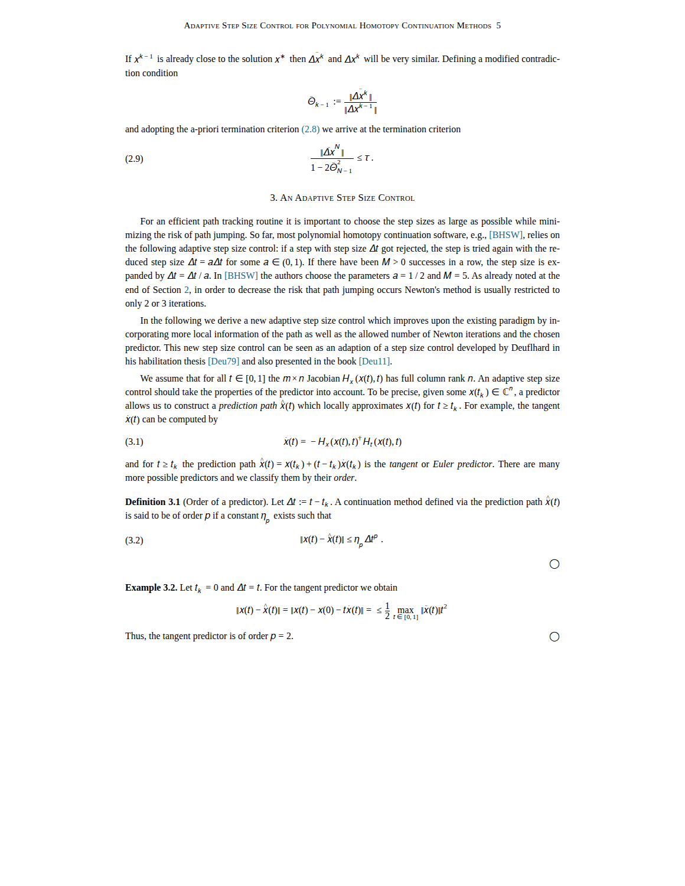Adaptive Step Size Control for Polynomial Homotopy Continuation Methods 5
If xk−1 is already close to the solution x∗ then Δxk‾ and Δxk will be very similar. Defining a modified contradiction condition
Θ‾k−1 := ‖Δxk‾‖ ‖Δxk−1‖
and adopting the a-priori termination criterion (2.8) we arrive at the termination criterion
(2.9)
‖Δx‾N‖ 1−2Θ‾N−12 ≤ τ .
3. An Adaptive Step Size Control
For an efficient path tracking routine it is important to choose the step sizes as large as possible while minimizing the risk of path jumping. So far, most polynomial homotopy continuation software, e.g., [BHSW], relies on the following adaptive step size control: if a step with step size Δt got rejected, the step is tried again with the reduced step size Δt=aΔt for some a∈(0,1). If there have been M>0 successes in a row, the step size is expanded by Δt=Δt/a. In [BHSW] the authors choose the parameters a=1/2 and M=5. As already noted at the end of Section 2, in order to decrease the risk that path jumping occurs Newton's method is usually restricted to only 2 or 3 iterations.
In the following we derive a new adaptive step size control which improves upon the existing paradigm by incorporating more local information of the path as well as the allowed number of Newton iterations and the chosen predictor. This new step size control can be seen as an adaption of a step size control developed by Deuflhard in his habilitation thesis [Deu79] and also presented in the book [Deu11].
We assume that for all t∈[0,1] the m×n Jacobian Hx(x(t),t) has full column rank n. An adaptive step size control should take the properties of the predictor into account. To be precise, given some x(tk)∈ℂn, a predictor allows us to construct a prediction path x^(t) which locally approximates x(t) for t≥tk. For example, the tangent x˙(t) can be computed by
(3.1)
x˙(t) = − Hx (x(t),t) † Ht (x(t),t)
and for t≥tk the prediction path x^(t)=x(tk)+(t−tk)x˙(tk) is the tangent or Euler predictor. There are many more possible predictors and we classify them by their order.
Definition 3.1 (Order of a predictor). Let Δt:=t−tk. A continuation method defined via the prediction path x^(t) is said to be of order p if a constant ηp exists such that
(3.2)
‖x(t)−x^(t)‖ ≤ ηp Δtp .
◯
Example 3.2. Let tk=0 and Δt=t. For the tangent predictor we obtain
‖x(t)−x^(t)‖ = ‖x(t)−x(0)−tx˙(t)‖ =≤ 12 maxt∈[0,1] ‖x¨(t)‖ t2
Thus, the tangent predictor is of order p=2.◯